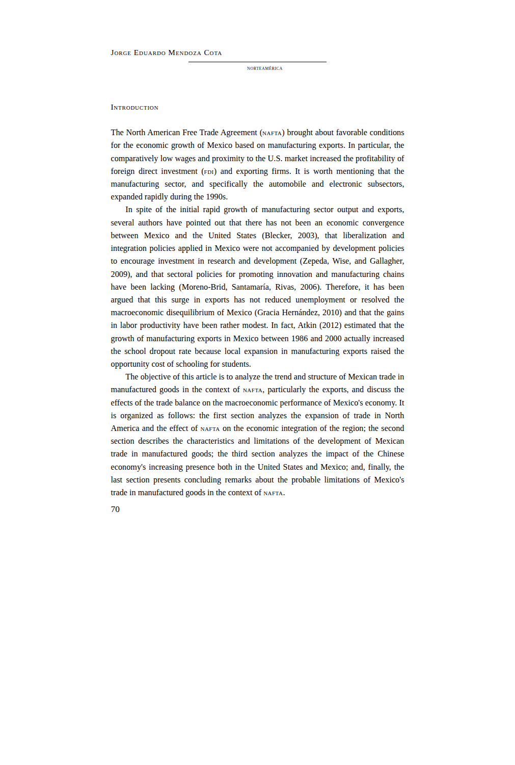Jorge Eduardo Mendoza Cota
norteamérica
Introduction
The North American Free Trade Agreement (nafta) brought about favorable conditions for the economic growth of Mexico based on manufacturing exports. In particular, the comparatively low wages and proximity to the U.S. market increased the profitability of foreign direct investment (fdi) and exporting firms. It is worth mentioning that the manufacturing sector, and specifically the automobile and electronic subsectors, expanded rapidly during the 1990s.
In spite of the initial rapid growth of manufacturing sector output and exports, several authors have pointed out that there has not been an economic convergence between Mexico and the United States (Blecker, 2003), that liberalization and integration policies applied in Mexico were not accompanied by development policies to encourage investment in research and development (Zepeda, Wise, and Gallagher, 2009), and that sectoral policies for promoting innovation and manufacturing chains have been lacking (Moreno-Brid, Santamaría, Rivas, 2006). Therefore, it has been argued that this surge in exports has not reduced unemployment or resolved the macroeconomic disequilibrium of Mexico (Gracia Hernández, 2010) and that the gains in labor productivity have been rather modest. In fact, Atkin (2012) estimated that the growth of manufacturing exports in Mexico between 1986 and 2000 actually increased the school dropout rate because local expansion in manufacturing exports raised the opportunity cost of schooling for students.
The objective of this article is to analyze the trend and structure of Mexican trade in manufactured goods in the context of nafta, particularly the exports, and discuss the effects of the trade balance on the macroeconomic performance of Mexico's economy. It is organized as follows: the first section analyzes the expansion of trade in North America and the effect of nafta on the economic integration of the region; the second section describes the characteristics and limitations of the development of Mexican trade in manufactured goods; the third section analyzes the impact of the Chinese economy's increasing presence both in the United States and Mexico; and, finally, the last section presents concluding remarks about the probable limitations of Mexico's trade in manufactured goods in the context of nafta.
70